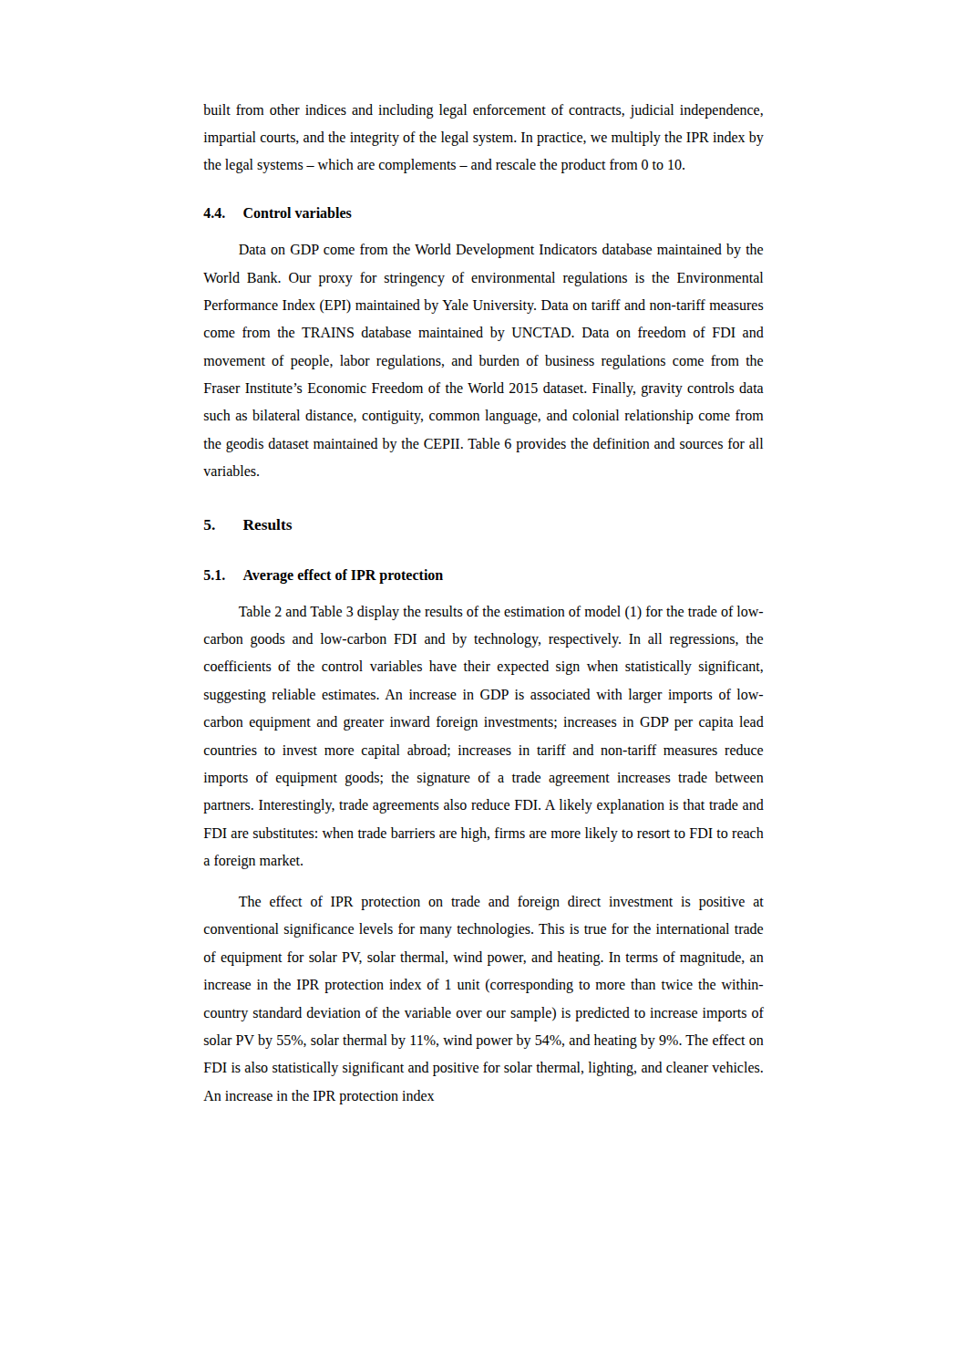built from other indices and including legal enforcement of contracts, judicial independence, impartial courts, and the integrity of the legal system. In practice, we multiply the IPR index by the legal systems – which are complements – and rescale the product from 0 to 10.
4.4. Control variables
Data on GDP come from the World Development Indicators database maintained by the World Bank. Our proxy for stringency of environmental regulations is the Environmental Performance Index (EPI) maintained by Yale University. Data on tariff and non-tariff measures come from the TRAINS database maintained by UNCTAD. Data on freedom of FDI and movement of people, labor regulations, and burden of business regulations come from the Fraser Institute’s Economic Freedom of the World 2015 dataset. Finally, gravity controls data such as bilateral distance, contiguity, common language, and colonial relationship come from the geodis dataset maintained by the CEPII. Table 6 provides the definition and sources for all variables.
5. Results
5.1. Average effect of IPR protection
Table 2 and Table 3 display the results of the estimation of model (1) for the trade of low-carbon goods and low-carbon FDI and by technology, respectively. In all regressions, the coefficients of the control variables have their expected sign when statistically significant, suggesting reliable estimates. An increase in GDP is associated with larger imports of low-carbon equipment and greater inward foreign investments; increases in GDP per capita lead countries to invest more capital abroad; increases in tariff and non-tariff measures reduce imports of equipment goods; the signature of a trade agreement increases trade between partners. Interestingly, trade agreements also reduce FDI. A likely explanation is that trade and FDI are substitutes: when trade barriers are high, firms are more likely to resort to FDI to reach a foreign market.
The effect of IPR protection on trade and foreign direct investment is positive at conventional significance levels for many technologies. This is true for the international trade of equipment for solar PV, solar thermal, wind power, and heating. In terms of magnitude, an increase in the IPR protection index of 1 unit (corresponding to more than twice the within-country standard deviation of the variable over our sample) is predicted to increase imports of solar PV by 55%, solar thermal by 11%, wind power by 54%, and heating by 9%. The effect on FDI is also statistically significant and positive for solar thermal, lighting, and cleaner vehicles. An increase in the IPR protection index